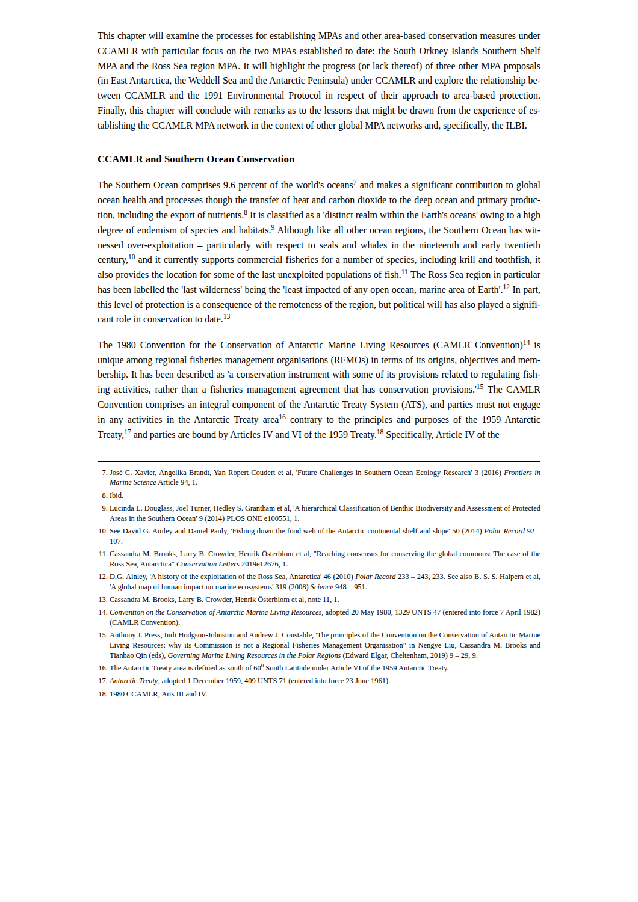This chapter will examine the processes for establishing MPAs and other area-based conservation measures under CCAMLR with particular focus on the two MPAs established to date: the South Orkney Islands Southern Shelf MPA and the Ross Sea region MPA. It will highlight the progress (or lack thereof) of three other MPA proposals (in East Antarctica, the Weddell Sea and the Antarctic Peninsula) under CCAMLR and explore the relationship between CCAMLR and the 1991 Environmental Protocol in respect of their approach to area-based protection. Finally, this chapter will conclude with remarks as to the lessons that might be drawn from the experience of establishing the CCAMLR MPA network in the context of other global MPA networks and, specifically, the ILBI.
CCAMLR and Southern Ocean Conservation
The Southern Ocean comprises 9.6 percent of the world's oceans7 and makes a significant contribution to global ocean health and processes though the transfer of heat and carbon dioxide to the deep ocean and primary production, including the export of nutrients.8 It is classified as a 'distinct realm within the Earth's oceans' owing to a high degree of endemism of species and habitats.9 Although like all other ocean regions, the Southern Ocean has witnessed over-exploitation – particularly with respect to seals and whales in the nineteenth and early twentieth century,10 and it currently supports commercial fisheries for a number of species, including krill and toothfish, it also provides the location for some of the last unexploited populations of fish.11 The Ross Sea region in particular has been labelled the 'last wilderness' being the 'least impacted of any open ocean, marine area of Earth'.12 In part, this level of protection is a consequence of the remoteness of the region, but political will has also played a significant role in conservation to date.13
The 1980 Convention for the Conservation of Antarctic Marine Living Resources (CAMLR Convention)14 is unique among regional fisheries management organisations (RFMOs) in terms of its origins, objectives and membership. It has been described as 'a conservation instrument with some of its provisions related to regulating fishing activities, rather than a fisheries management agreement that has conservation provisions.'15 The CAMLR Convention comprises an integral component of the Antarctic Treaty System (ATS), and parties must not engage in any activities in the Antarctic Treaty area16 contrary to the principles and purposes of the 1959 Antarctic Treaty,17 and parties are bound by Articles IV and VI of the 1959 Treaty.18 Specifically, Article IV of the
José C. Xavier, Angelika Brandt, Yan Ropert-Coudert et al, 'Future Challenges in Southern Ocean Ecology Research' 3 (2016) Frontiers in Marine Science Article 94, 1.
Ibid.
Lucinda L. Douglass, Joel Turner, Hedley S. Grantham et al, 'A hierarchical Classification of Benthic Biodiversity and Assessment of Protected Areas in the Southern Ocean' 9 (2014) PLOS ONE e100551, 1.
See David G. Ainley and Daniel Pauly, 'Fishing down the food web of the Antarctic continental shelf and slope' 50 (2014) Polar Record 92 – 107.
Cassandra M. Brooks, Larry B. Crowder, Henrik Österblom et al, "Reaching consensus for conserving the global commons: The case of the Ross Sea, Antarctica" Conservation Letters 2019e12676, 1.
D.G. Ainley, 'A history of the exploitation of the Ross Sea, Antarctica' 46 (2010) Polar Record 233 – 243, 233. See also B. S. S. Halpern et al, 'A global map of human impact on marine ecosystems' 319 (2008) Science 948 – 951.
Cassandra M. Brooks, Larry B. Crowder, Henrik Österblom et al, note 11, 1.
Convention on the Conservation of Antarctic Marine Living Resources, adopted 20 May 1980, 1329 UNTS 47 (entered into force 7 April 1982) (CAMLR Convention).
Anthony J. Press, Indi Hodgson-Johnston and Andrew J. Constable, 'The principles of the Convention on the Conservation of Antarctic Marine Living Resources: why its Commission is not a Regional Fisheries Management Organisation" in Nengye Liu, Cassandra M. Brooks and Tianbao Qin (eds), Governing Marine Living Resources in the Polar Regions (Edward Elgar, Cheltenham, 2019) 9 – 29, 9.
The Antarctic Treaty area is defined as south of 600 South Latitude under Article VI of the 1959 Antarctic Treaty.
Antarctic Treaty, adopted 1 December 1959, 409 UNTS 71 (entered into force 23 June 1961).
1980 CCAMLR, Arts III and IV.